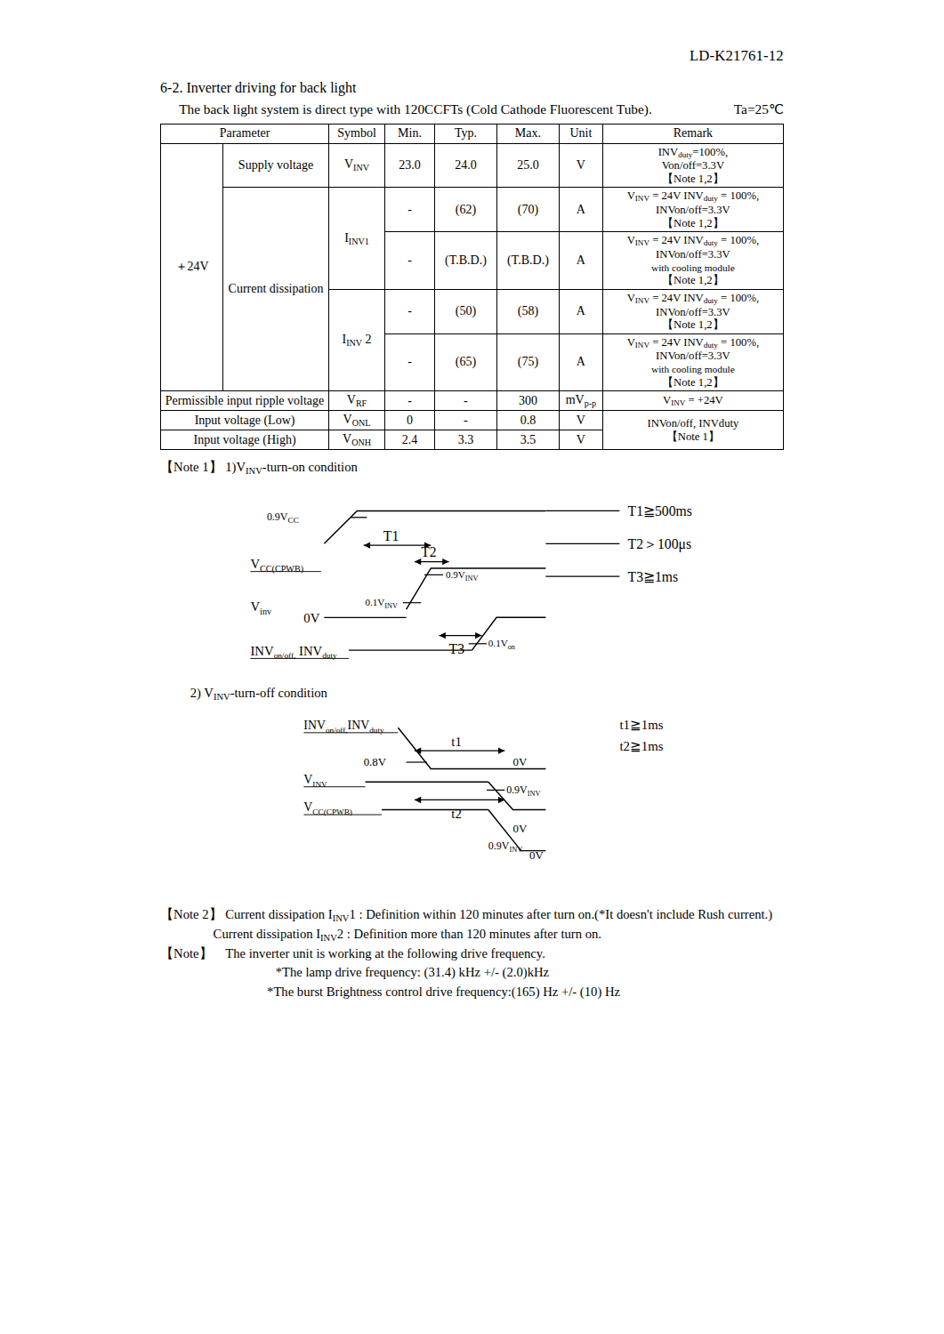LD-K21761-12
6-2. Inverter driving for back light
The back light system is direct type with 120CCFTs (Cold Cathode Fluorescent Tube). Ta=25℃
| Parameter | Symbol | Min. | Typ. | Max. | Unit | Remark |
| --- | --- | --- | --- | --- | --- | --- |
| ＋24V | Supply voltage | V INV | 23.0 | 24.0 | 25.0 | V | INV duty =100%, Von/off=3.3V 【 Note 1,2 】 |
| Current dissipation | I INV1 | - | (62) | (70) | A | V INV = 24V INV duty = 100%, INVon/off=3.3V 【 Note 1,2 】 |
| - | (T.B.D.) | (T.B.D.) | A | V INV = 24V INV duty = 100%, INVon/off=3.3V with cooling module 【 Note 1,2 】 |
| I INV 2 | - | (50) | (58) | A | V INV = 24V INV duty = 100%, INVon/off=3.3V 【 Note 1,2 】 |
| - | (65) | (75) | A | V INV = 24V INV duty = 100%, INVon/off=3.3V with cooling module 【 Note 1,2 】 |
| Permissible input ripple voltage | V RF | - | - | 300 | mV p-p | V INV = +24V |
| Input voltage (Low) | V ONL | 0 | - | 0.8 | V | INVon/off, INVduty 【 Note 1 】 |
| Input voltage (High) | V ONH | 2.4 | 3.3 | 3.5 | V |
【Note 1】 1)VINV-turn-on condition
0.9VCC VCC(CPWB) T1 0.9VINV 0.1VINV T2 Vinv 0V 0.1Von T3 INVon/off, INVduty T1≧500ms T2＞100μs T3≧1ms
2) VINV-turn-off condition
INVon/off,INVduty 0.8V 0V t1 VINV 0.9VINV VCC(CPWB) t2 0V 0.9VINV 0V t1≧1ms t2≧1ms
【Note 2】 Current dissipation IINV1 : Definition within 120 minutes after turn on.(*It doesn't include Rush current.)
Current dissipation IINV2 : Definition more than 120 minutes after turn on.
【Note】 The inverter unit is working at the following drive frequency.
*The lamp drive frequency: (31.4) kHz +/- (2.0)kHz
*The burst Brightness control drive frequency:(165) Hz +/- (10) Hz